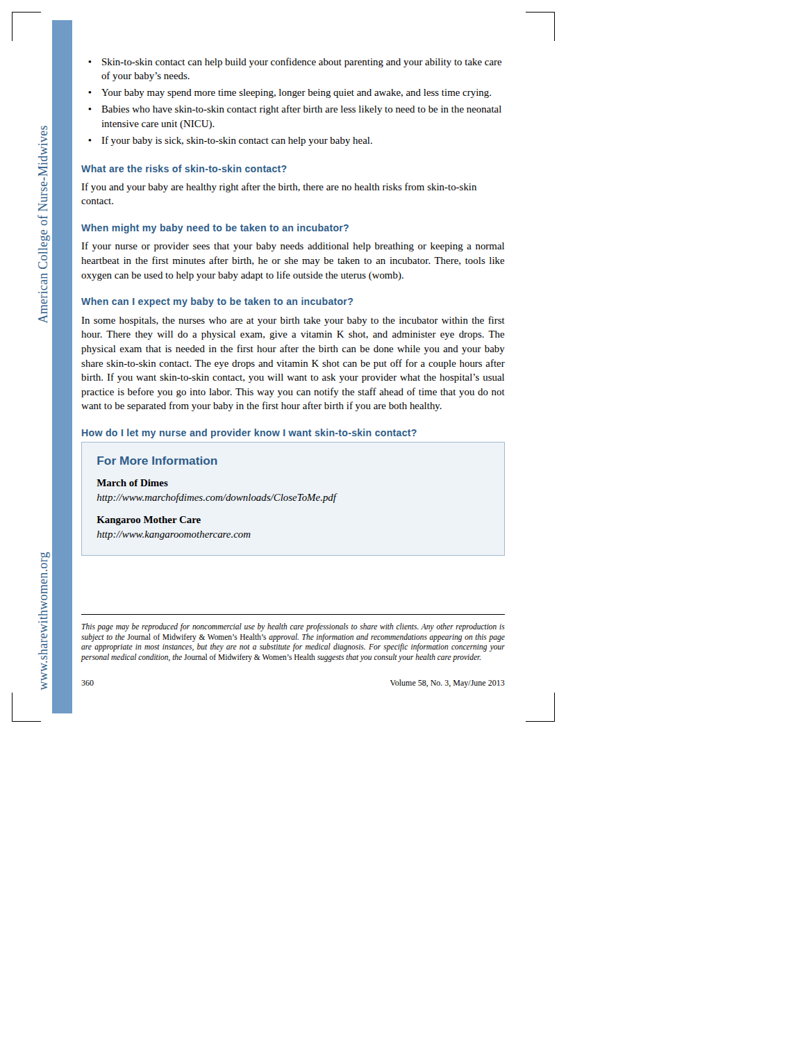www.sharewithwomen.org American College of Nurse-Midwives
Skin-to-skin contact can help build your confidence about parenting and your ability to take care of your baby’s needs.
Your baby may spend more time sleeping, longer being quiet and awake, and less time crying.
Babies who have skin-to-skin contact right after birth are less likely to need to be in the neonatal intensive care unit (NICU).
If your baby is sick, skin-to-skin contact can help your baby heal.
What are the risks of skin-to-skin contact?
If you and your baby are healthy right after the birth, there are no health risks from skin-to-skin contact.
When might my baby need to be taken to an incubator?
If your nurse or provider sees that your baby needs additional help breathing or keeping a normal heartbeat in the first minutes after birth, he or she may be taken to an incubator. There, tools like oxygen can be used to help your baby adapt to life outside the uterus (womb).
When can I expect my baby to be taken to an incubator?
In some hospitals, the nurses who are at your birth take your baby to the incubator within the first hour. There they will do a physical exam, give a vitamin K shot, and administer eye drops. The physical exam that is needed in the first hour after the birth can be done while you and your baby share skin-to-skin contact. The eye drops and vitamin K shot can be put off for a couple hours after birth. If you want skin-to-skin contact, you will want to ask your provider what the hospital’s usual practice is before you go into labor. This way you can notify the staff ahead of time that you do not want to be separated from your baby in the first hour after birth if you are both healthy.
How do I let my nurse and provider know I want skin-to-skin contact?
Discussing your birth plan with your nurse and provider before labor or when you get to the hospital or birth center is an important step in communication. This helps the staff provide the type of care that is important to you.
For More Information
March of Dimes
http://www.marchofdimes.com/downloads/CloseToMe.pdf
Kangaroo Mother Care
http://www.kangaroomothercare.com
This page may be reproduced for noncommercial use by health care professionals to share with clients. Any other reproduction is subject to the Journal of Midwifery & Women’s Health’s approval. The information and recommendations appearing on this page are appropriate in most instances, but they are not a substitute for medical diagnosis. For specific information concerning your personal medical condition, the Journal of Midwifery & Women’s Health suggests that you consult your health care provider.
360 Volume 58, No. 3, May/June 2013